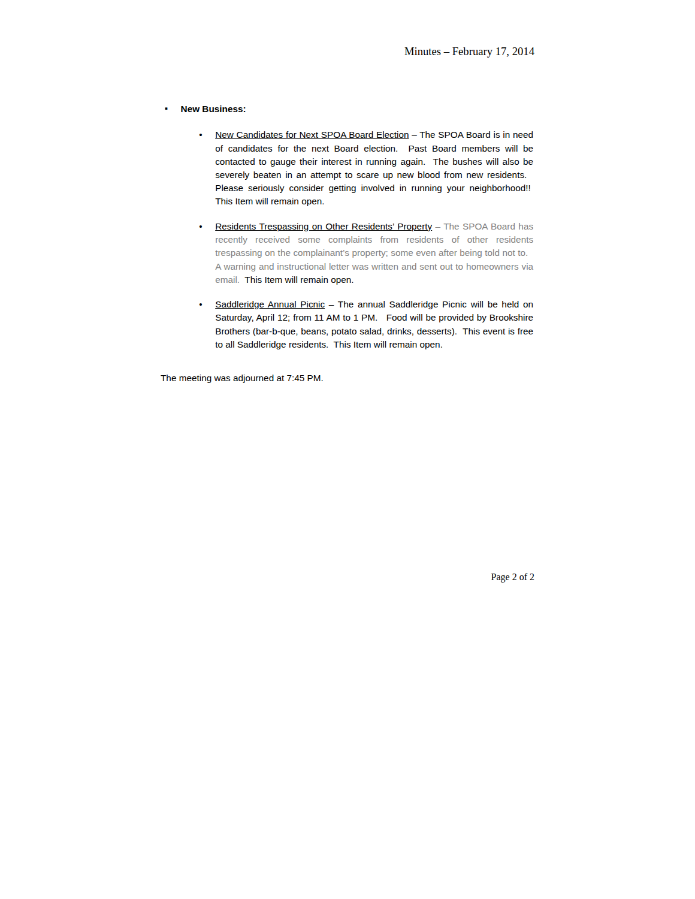Minutes – February 17, 2014
New Business:
New Candidates for Next SPOA Board Election – The SPOA Board is in need of candidates for the next Board election. Past Board members will be contacted to gauge their interest in running again. The bushes will also be severely beaten in an attempt to scare up new blood from new residents. Please seriously consider getting involved in running your neighborhood!! This Item will remain open.
Residents Trespassing on Other Residents’ Property – The SPOA Board has recently received some complaints from residents of other residents trespassing on the complainant’s property; some even after being told not to. A warning and instructional letter was written and sent out to homeowners via email. This Item will remain open.
Saddleridge Annual Picnic – The annual Saddleridge Picnic will be held on Saturday, April 12; from 11 AM to 1 PM. Food will be provided by Brookshire Brothers (bar-b-que, beans, potato salad, drinks, desserts). This event is free to all Saddleridge residents. This Item will remain open.
The meeting was adjourned at 7:45 PM.
Page 2 of 2